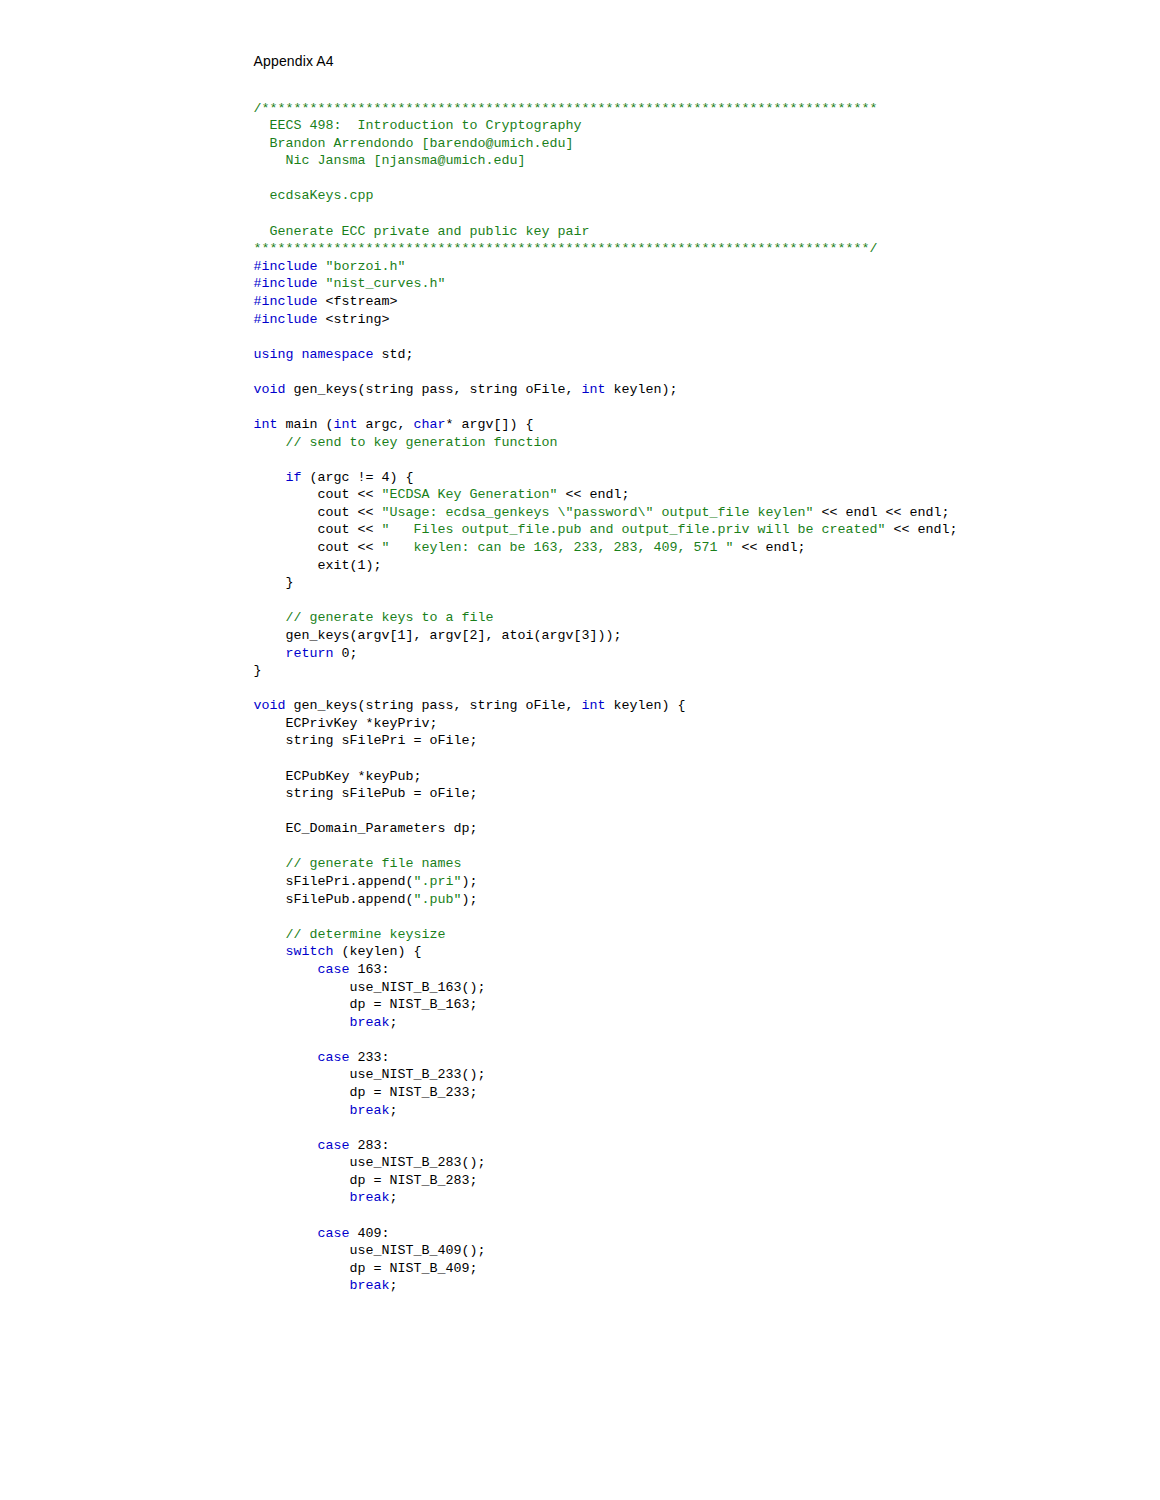Appendix A4
/*****************************************************************************
  EECS 498:  Introduction to Cryptography
  Brandon Arrendondo [barendo@umich.edu]
    Nic Jansma [njansma@umich.edu]

  ecdsaKeys.cpp

  Generate ECC private and public key pair
*****************************************************************************/
#include "borzoi.h"
#include "nist_curves.h"
#include <fstream>
#include <string>

using namespace std;

void gen_keys(string pass, string oFile, int keylen);

int main (int argc, char* argv[]) {
    // send to key generation function

    if (argc != 4) {
        cout << "ECDSA Key Generation" << endl;
        cout << "Usage: ecdsa_genkeys \"password\" output_file keylen" << endl << endl;
        cout << "   Files output_file.pub and output_file.priv will be created" << endl;
        cout << "   keylen: can be 163, 233, 283, 409, 571 " << endl;
        exit(1);
    }

    // generate keys to a file
    gen_keys(argv[1], argv[2], atoi(argv[3]));
    return 0;
}

void gen_keys(string pass, string oFile, int keylen) {
    ECPrivKey *keyPriv;
    string sFilePri = oFile;

    ECPubKey *keyPub;
    string sFilePub = oFile;

    EC_Domain_Parameters dp;

    // generate file names
    sFilePri.append(".pri");
    sFilePub.append(".pub");

    // determine keysize
    switch (keylen) {
        case 163:
            use_NIST_B_163();
            dp = NIST_B_163;
            break;

        case 233:
            use_NIST_B_233();
            dp = NIST_B_233;
            break;

        case 283:
            use_NIST_B_283();
            dp = NIST_B_283;
            break;

        case 409:
            use_NIST_B_409();
            dp = NIST_B_409;
            break;